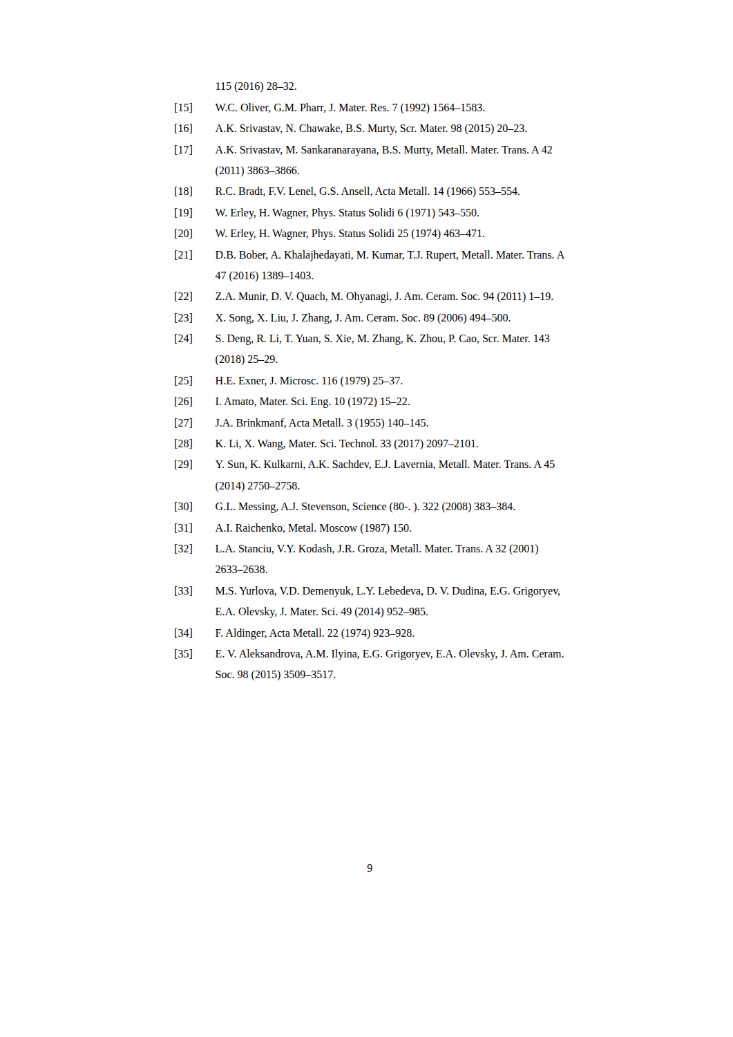115 (2016) 28–32.
[15] W.C. Oliver, G.M. Pharr, J. Mater. Res. 7 (1992) 1564–1583.
[16] A.K. Srivastav, N. Chawake, B.S. Murty, Scr. Mater. 98 (2015) 20–23.
[17] A.K. Srivastav, M. Sankaranarayana, B.S. Murty, Metall. Mater. Trans. A 42 (2011) 3863–3866.
[18] R.C. Bradt, F.V. Lenel, G.S. Ansell, Acta Metall. 14 (1966) 553–554.
[19] W. Erley, H. Wagner, Phys. Status Solidi 6 (1971) 543–550.
[20] W. Erley, H. Wagner, Phys. Status Solidi 25 (1974) 463–471.
[21] D.B. Bober, A. Khalajhedayati, M. Kumar, T.J. Rupert, Metall. Mater. Trans. A 47 (2016) 1389–1403.
[22] Z.A. Munir, D. V. Quach, M. Ohyanagi, J. Am. Ceram. Soc. 94 (2011) 1–19.
[23] X. Song, X. Liu, J. Zhang, J. Am. Ceram. Soc. 89 (2006) 494–500.
[24] S. Deng, R. Li, T. Yuan, S. Xie, M. Zhang, K. Zhou, P. Cao, Scr. Mater. 143 (2018) 25–29.
[25] H.E. Exner, J. Microsc. 116 (1979) 25–37.
[26] I. Amato, Mater. Sci. Eng. 10 (1972) 15–22.
[27] J.A. Brinkmanf, Acta Metall. 3 (1955) 140–145.
[28] K. Li, X. Wang, Mater. Sci. Technol. 33 (2017) 2097–2101.
[29] Y. Sun, K. Kulkarni, A.K. Sachdev, E.J. Lavernia, Metall. Mater. Trans. A 45 (2014) 2750–2758.
[30] G.L. Messing, A.J. Stevenson, Science (80-. ). 322 (2008) 383–384.
[31] A.I. Raichenko, Metal. Moscow (1987) 150.
[32] L.A. Stanciu, V.Y. Kodash, J.R. Groza, Metall. Mater. Trans. A 32 (2001) 2633–2638.
[33] M.S. Yurlova, V.D. Demenyuk, L.Y. Lebedeva, D. V. Dudina, E.G. Grigoryev, E.A. Olevsky, J. Mater. Sci. 49 (2014) 952–985.
[34] F. Aldinger, Acta Metall. 22 (1974) 923–928.
[35] E. V. Aleksandrova, A.M. Ilyina, E.G. Grigoryev, E.A. Olevsky, J. Am. Ceram. Soc. 98 (2015) 3509–3517.
9